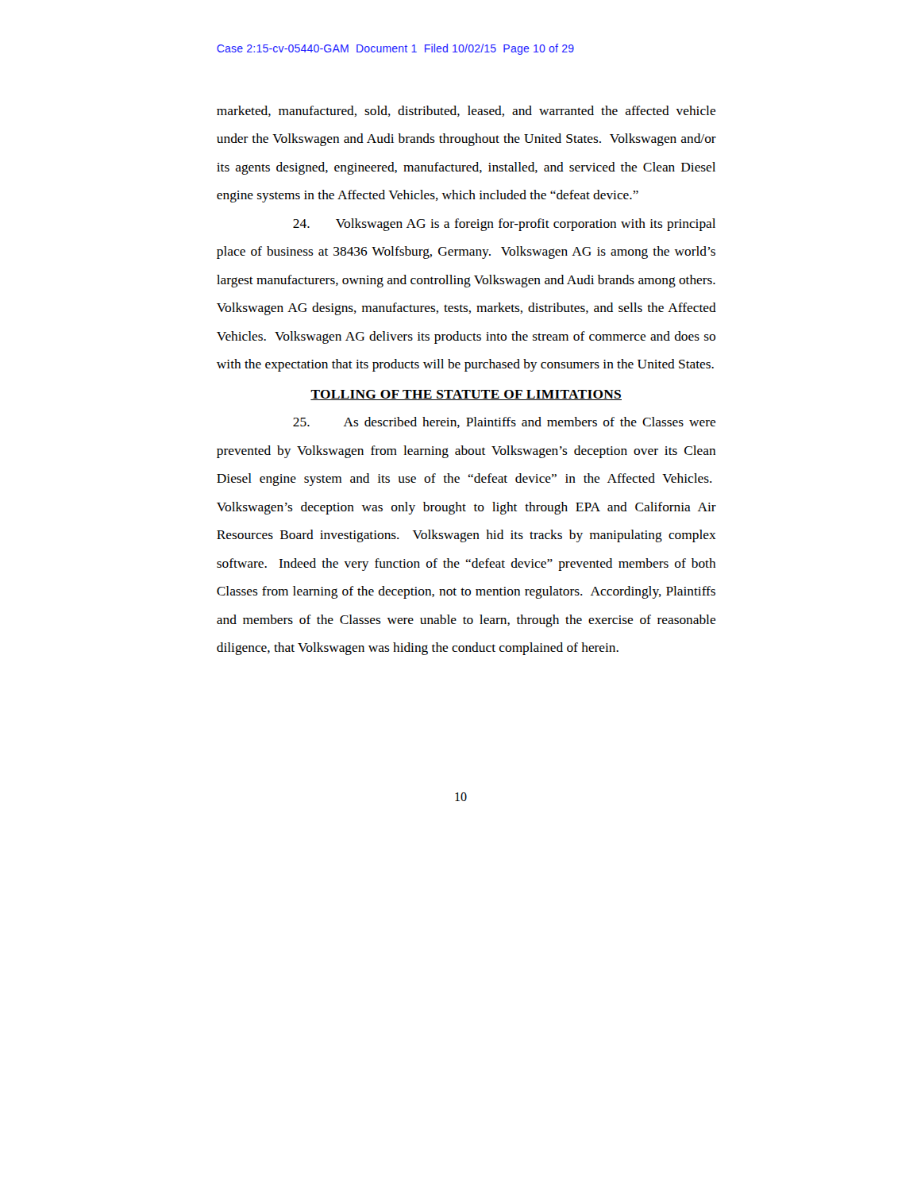Case 2:15-cv-05440-GAM Document 1 Filed 10/02/15 Page 10 of 29
marketed, manufactured, sold, distributed, leased, and warranted the affected vehicle under the Volkswagen and Audi brands throughout the United States. Volkswagen and/or its agents designed, engineered, manufactured, installed, and serviced the Clean Diesel engine systems in the Affected Vehicles, which included the “defeat device.”
24. Volkswagen AG is a foreign for-profit corporation with its principal place of business at 38436 Wolfsburg, Germany. Volkswagen AG is among the world’s largest manufacturers, owning and controlling Volkswagen and Audi brands among others. Volkswagen AG designs, manufactures, tests, markets, distributes, and sells the Affected Vehicles. Volkswagen AG delivers its products into the stream of commerce and does so with the expectation that its products will be purchased by consumers in the United States.
TOLLING OF THE STATUTE OF LIMITATIONS
25. As described herein, Plaintiffs and members of the Classes were prevented by Volkswagen from learning about Volkswagen’s deception over its Clean Diesel engine system and its use of the “defeat device” in the Affected Vehicles. Volkswagen’s deception was only brought to light through EPA and California Air Resources Board investigations. Volkswagen hid its tracks by manipulating complex software. Indeed the very function of the “defeat device” prevented members of both Classes from learning of the deception, not to mention regulators. Accordingly, Plaintiffs and members of the Classes were unable to learn, through the exercise of reasonable diligence, that Volkswagen was hiding the conduct complained of herein.
10